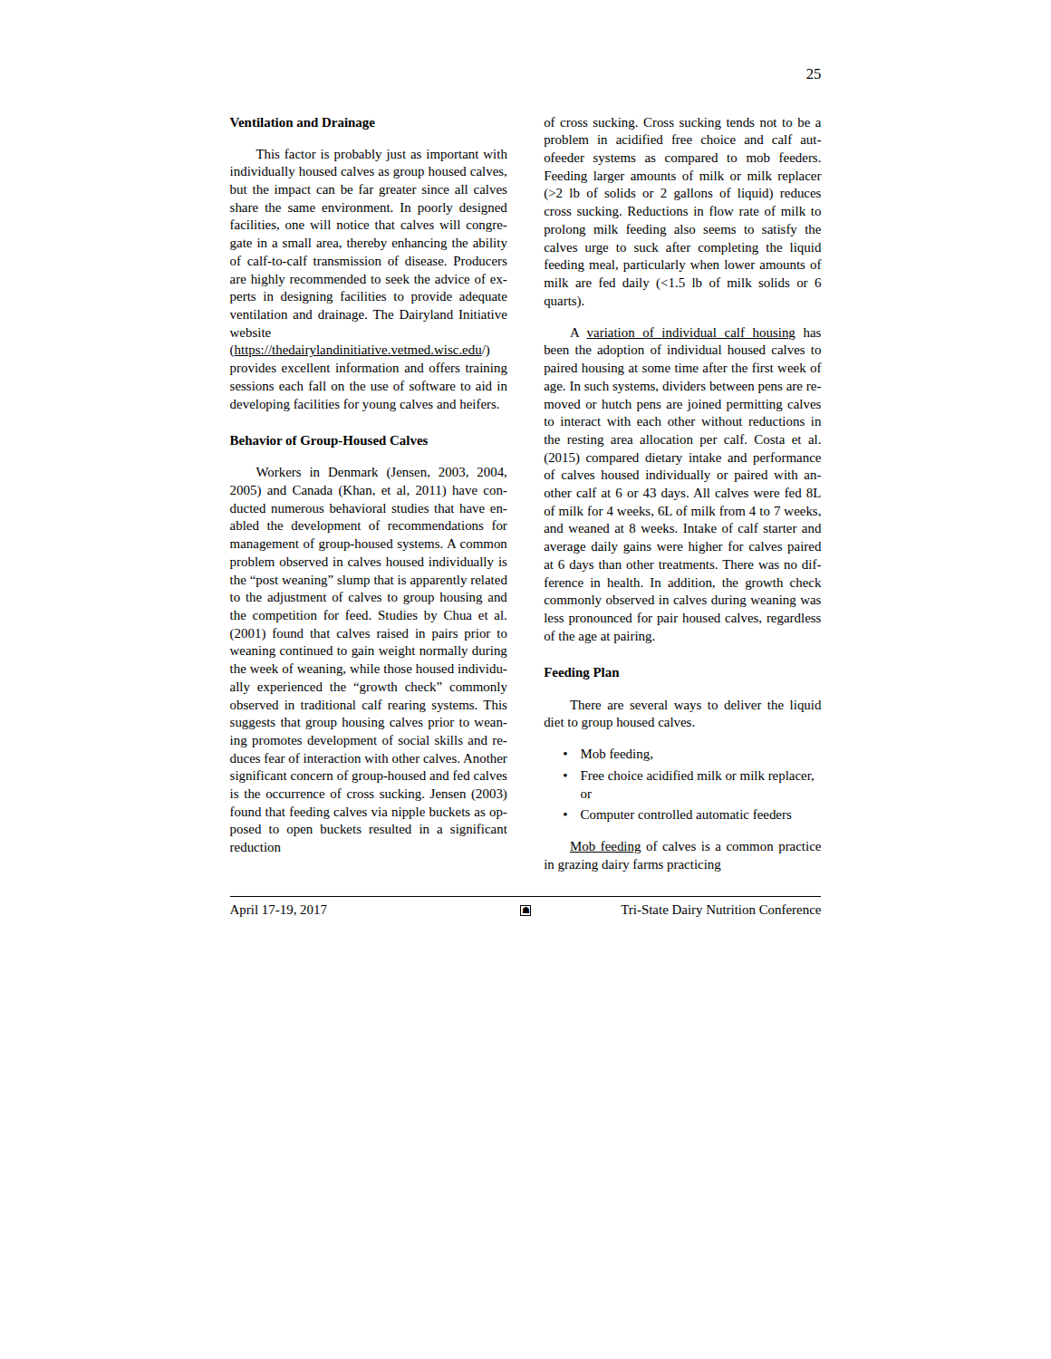25
Ventilation and Drainage
This factor is probably just as important with individually housed calves as group housed calves, but the impact can be far greater since all calves share the same environment. In poorly designed facilities, one will notice that calves will congregate in a small area, thereby enhancing the ability of calf-to-calf transmission of disease. Producers are highly recommended to seek the advice of experts in designing facilities to provide adequate ventilation and drainage. The Dairyland Initiative website (https://thedairylandinitiative.vetmed.wisc.edu/) provides excellent information and offers training sessions each fall on the use of software to aid in developing facilities for young calves and heifers.
Behavior of Group-Housed Calves
Workers in Denmark (Jensen, 2003, 2004, 2005) and Canada (Khan, et al, 2011) have conducted numerous behavioral studies that have enabled the development of recommendations for management of group-housed systems. A common problem observed in calves housed individually is the “post weaning” slump that is apparently related to the adjustment of calves to group housing and the competition for feed. Studies by Chua et al. (2001) found that calves raised in pairs prior to weaning continued to gain weight normally during the week of weaning, while those housed individually experienced the “growth check” commonly observed in traditional calf rearing systems. This suggests that group housing calves prior to weaning promotes development of social skills and reduces fear of interaction with other calves. Another significant concern of group-housed and fed calves is the occurrence of cross sucking. Jensen (2003) found that feeding calves via nipple buckets as opposed to open buckets resulted in a significant reduction
of cross sucking. Cross sucking tends not to be a problem in acidified free choice and calf autofeeder systems as compared to mob feeders. Feeding larger amounts of milk or milk replacer (>2 lb of solids or 2 gallons of liquid) reduces cross sucking. Reductions in flow rate of milk to prolong milk feeding also seems to satisfy the calves urge to suck after completing the liquid feeding meal, particularly when lower amounts of milk are fed daily (<1.5 lb of milk solids or 6 quarts).
A variation of individual calf housing has been the adoption of individual housed calves to paired housing at some time after the first week of age. In such systems, dividers between pens are removed or hutch pens are joined permitting calves to interact with each other without reductions in the resting area allocation per calf. Costa et al. (2015) compared dietary intake and performance of calves housed individually or paired with another calf at 6 or 43 days. All calves were fed 8L of milk for 4 weeks, 6L of milk from 4 to 7 weeks, and weaned at 8 weeks. Intake of calf starter and average daily gains were higher for calves paired at 6 days than other treatments. There was no difference in health. In addition, the growth check commonly observed in calves during weaning was less pronounced for pair housed calves, regardless of the age at pairing.
Feeding Plan
There are several ways to deliver the liquid diet to group housed calves.
Mob feeding,
Free choice acidified milk or milk replacer, or
Computer controlled automatic feeders
Mob feeding of calves is a common practice in grazing dairy farms practicing
April 17-19, 2017
☗
Tri-State Dairy Nutrition Conference